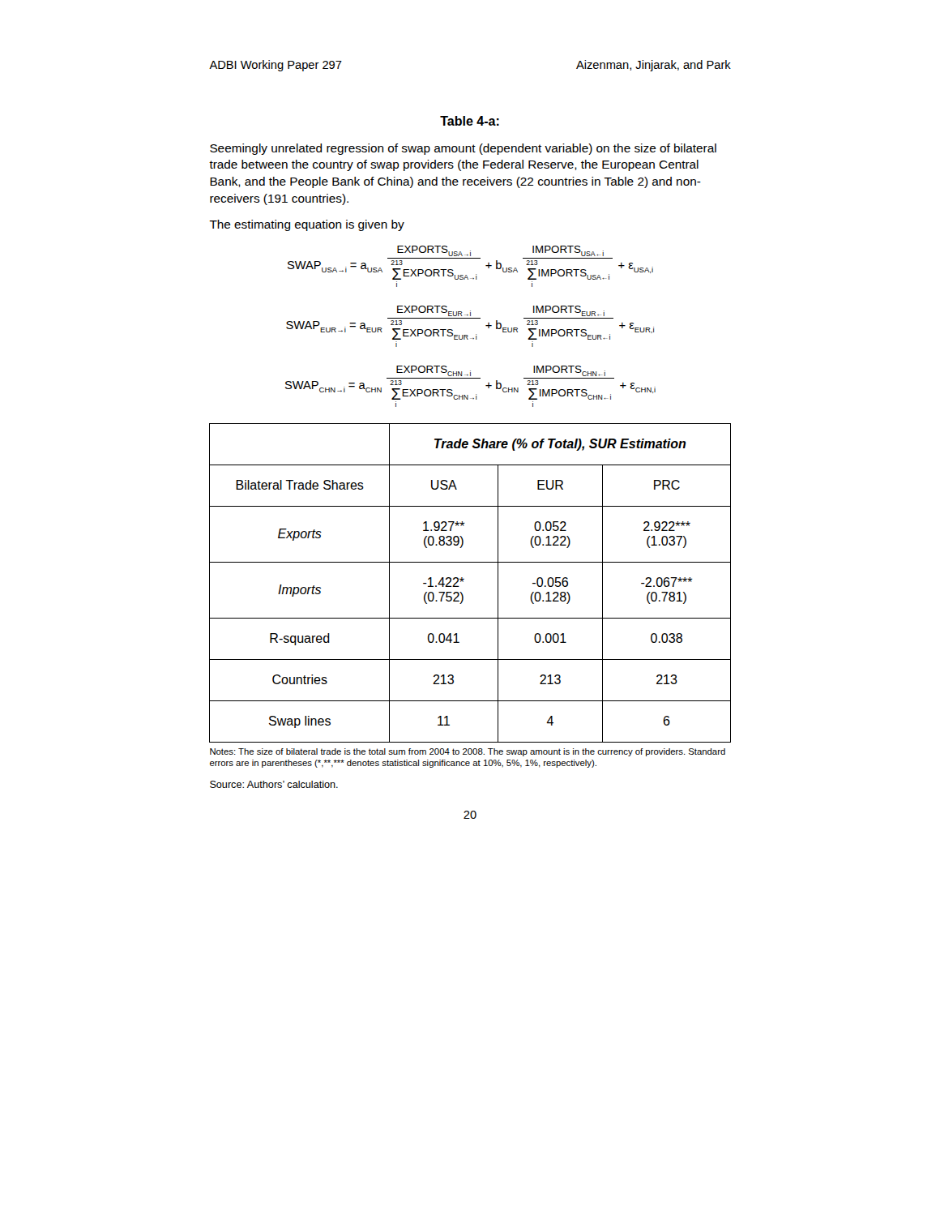ADBI Working Paper 297
Aizenman, Jinjarak, and Park
Table 4-a:
Seemingly unrelated regression of swap amount (dependent variable) on the size of bilateral trade between the country of swap providers (the Federal Reserve, the European Central Bank, and the People Bank of China) and the receivers (22 countries in Table 2) and non-receivers (191 countries).
The estimating equation is given by
SWAPUSA→i = aUSA EXPORTSUSA→i 213 Σi EXPORTSUSA→i + bUSA IMPORTSUSA←i 213 Σi IMPORTSUSA←i + εUSA,i
SWAPEUR→i = aEUR EXPORTSEUR→i 213 Σi EXPORTSEUR→i + bEUR IMPORTSEUR←i 213 Σi IMPORTSEUR←i + εEUR,i
SWAPCHN→i = aCHN EXPORTSCHN→i 213 Σi EXPORTSCHN→i + bCHN IMPORTSCHN←i 213 Σi IMPORTSCHN←i + εCHN,i
| | Trade Share (% of Total), SUR Estimation |
| --- | --- |
| Bilateral Trade Shares | USA | EUR | PRC |
| Exports | 1.927** (0.839) | 0.052 (0.122) | 2.922*** (1.037) |
| Imports | -1.422* (0.752) | -0.056 (0.128) | -2.067*** (0.781) |
| R-squared | 0.041 | 0.001 | 0.038 |
| Countries | 213 | 213 | 213 |
| Swap lines | 11 | 4 | 6 |
Notes: The size of bilateral trade is the total sum from 2004 to 2008. The swap amount is in the currency of providers. Standard errors are in parentheses (*,**,*** denotes statistical significance at 10%, 5%, 1%, respectively).
Source: Authors’ calculation.
20